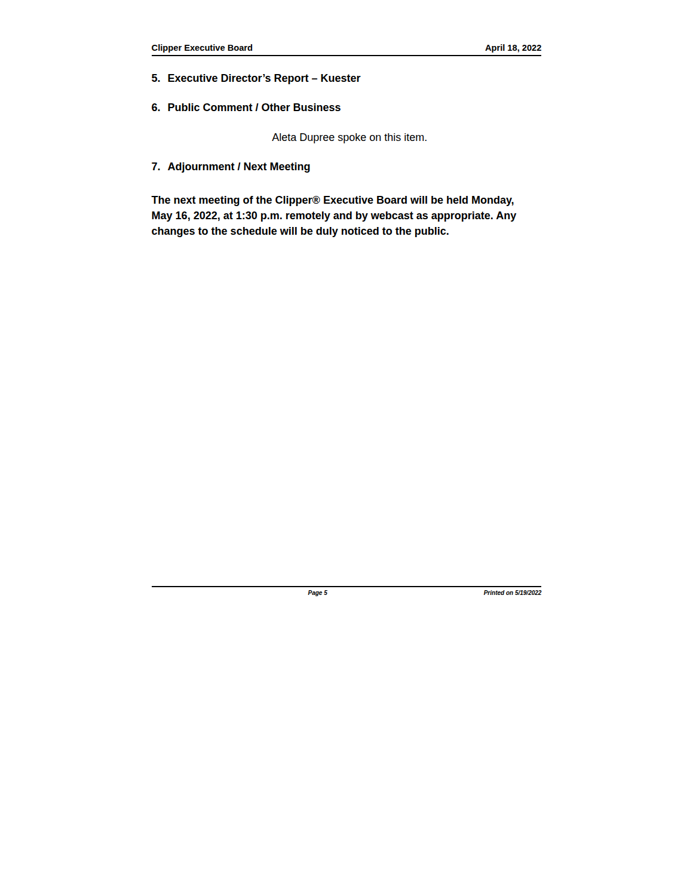Clipper Executive Board April 18, 2022
5. Executive Director’s Report – Kuester
6. Public Comment / Other Business
Aleta Dupree spoke on this item.
7. Adjournment / Next Meeting
The next meeting of the Clipper® Executive Board will be held Monday, May 16, 2022, at 1:30 p.m. remotely and by webcast as appropriate. Any changes to the schedule will be duly noticed to the public.
Page 5 Printed on 5/19/2022